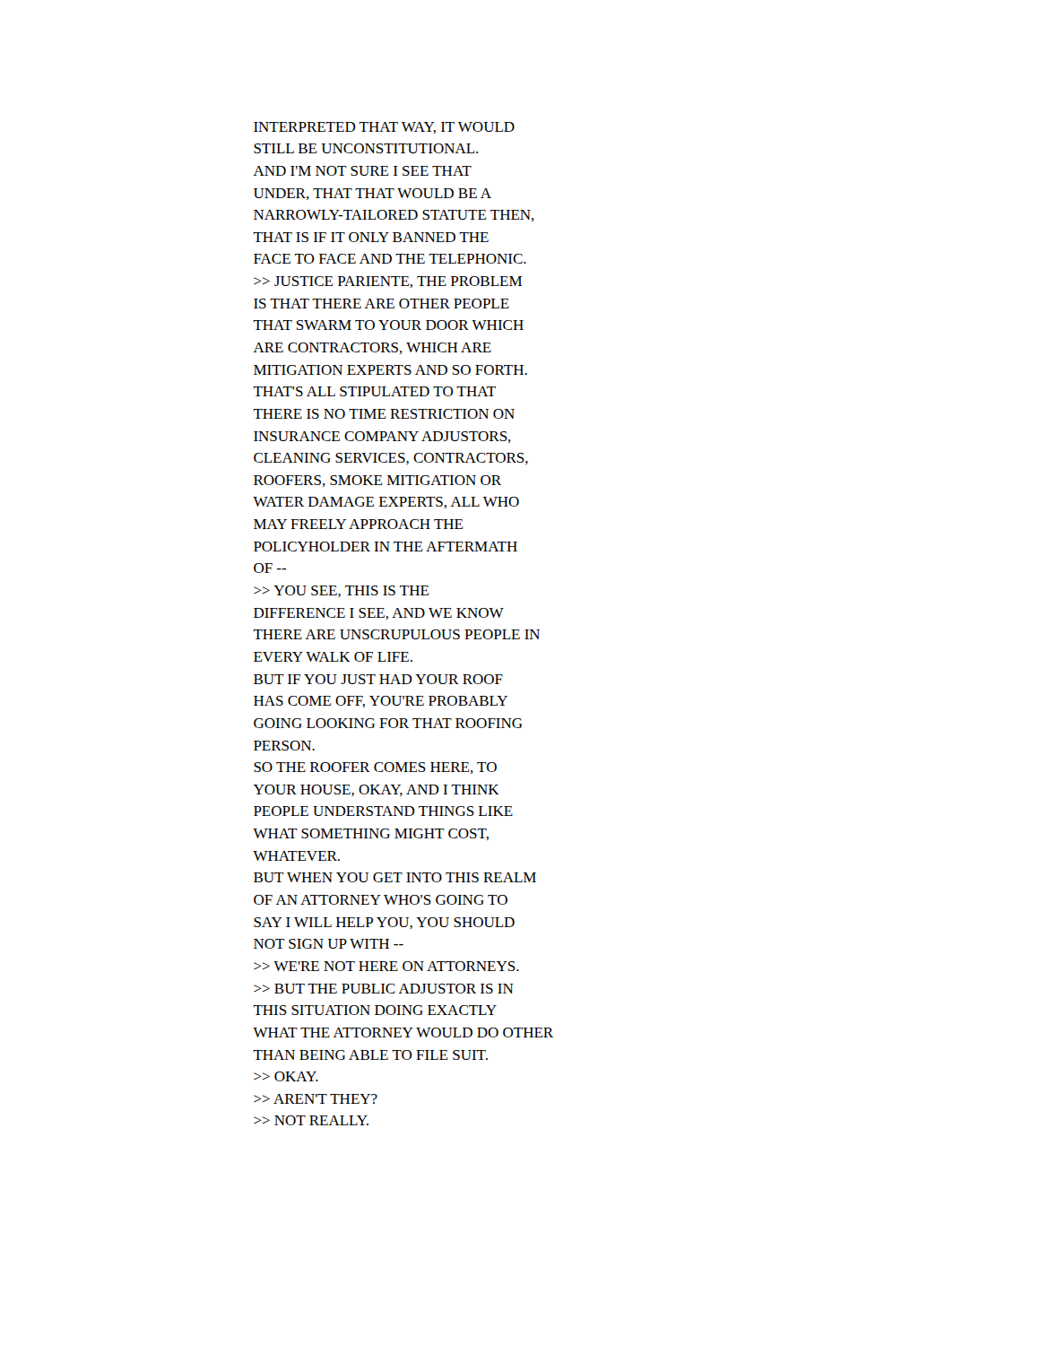INTERPRETED THAT WAY, IT WOULD
STILL BE UNCONSTITUTIONAL.
AND I'M NOT SURE I SEE THAT
UNDER, THAT THAT WOULD BE A
NARROWLY-TAILORED STATUTE THEN,
THAT IS IF IT ONLY BANNED THE
FACE TO FACE AND THE TELEPHONIC.
>> JUSTICE PARIENTE, THE PROBLEM
IS THAT THERE ARE OTHER PEOPLE
THAT SWARM TO YOUR DOOR WHICH
ARE CONTRACTORS, WHICH ARE
MITIGATION EXPERTS AND SO FORTH.
THAT'S ALL STIPULATED TO THAT
THERE IS NO TIME RESTRICTION ON
INSURANCE COMPANY ADJUSTORS,
CLEANING SERVICES, CONTRACTORS,
ROOFERS, SMOKE MITIGATION OR
WATER DAMAGE EXPERTS, ALL WHO
MAY FREELY APPROACH THE
POLICYHOLDER IN THE AFTERMATH
OF --
>> YOU SEE, THIS IS THE
DIFFERENCE I SEE, AND WE KNOW
THERE ARE UNSCRUPULOUS PEOPLE IN
EVERY WALK OF LIFE.
BUT IF YOU JUST HAD YOUR ROOF
HAS COME OFF, YOU'RE PROBABLY
GOING LOOKING FOR THAT ROOFING
PERSON.
SO THE ROOFER COMES HERE, TO
YOUR HOUSE, OKAY, AND I THINK
PEOPLE UNDERSTAND THINGS LIKE
WHAT SOMETHING MIGHT COST,
WHATEVER.
BUT WHEN YOU GET INTO THIS REALM
OF AN ATTORNEY WHO'S GOING TO
SAY I WILL HELP YOU, YOU SHOULD
NOT SIGN UP WITH --
>> WE'RE NOT HERE ON ATTORNEYS.
>> BUT THE PUBLIC ADJUSTOR IS IN
THIS SITUATION DOING EXACTLY
WHAT THE ATTORNEY WOULD DO OTHER
THAN BEING ABLE TO FILE SUIT.
>> OKAY.
>> AREN'T THEY?
>> NOT REALLY.